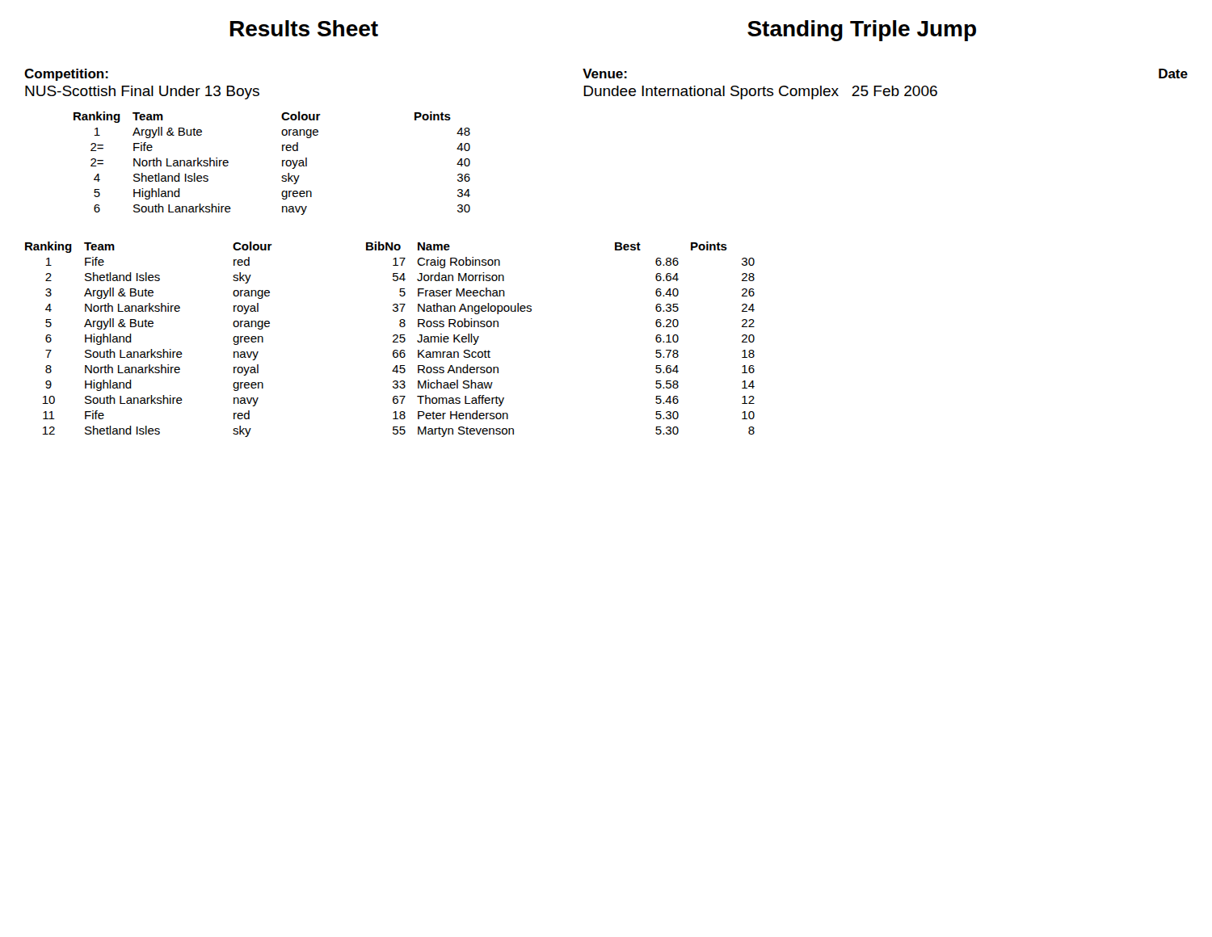Results Sheet
Standing Triple Jump
| Competition: | Venue: Date |
| NUS-Scottish Final Under 13 Boys | Dundee International Sports Complex 25 Feb 2006 |
| Ranking | Team | Colour | Points |
| --- | --- | --- | --- |
| 1 | Argyll & Bute | orange | 48 |
| 2= | Fife | red | 40 |
| 2= | North Lanarkshire | royal | 40 |
| 4 | Shetland Isles | sky | 36 |
| 5 | Highland | green | 34 |
| 6 | South Lanarkshire | navy | 30 |
| Ranking | Team | Colour | BibNo | Name | Best | Points |
| --- | --- | --- | --- | --- | --- | --- |
| 1 | Fife | red | 17 | Craig Robinson | 6.86 | 30 |
| 2 | Shetland Isles | sky | 54 | Jordan Morrison | 6.64 | 28 |
| 3 | Argyll & Bute | orange | 5 | Fraser Meechan | 6.40 | 26 |
| 4 | North Lanarkshire | royal | 37 | Nathan Angelopoules | 6.35 | 24 |
| 5 | Argyll & Bute | orange | 8 | Ross Robinson | 6.20 | 22 |
| 6 | Highland | green | 25 | Jamie Kelly | 6.10 | 20 |
| 7 | South Lanarkshire | navy | 66 | Kamran Scott | 5.78 | 18 |
| 8 | North Lanarkshire | royal | 45 | Ross Anderson | 5.64 | 16 |
| 9 | Highland | green | 33 | Michael Shaw | 5.58 | 14 |
| 10 | South Lanarkshire | navy | 67 | Thomas Lafferty | 5.46 | 12 |
| 11 | Fife | red | 18 | Peter Henderson | 5.30 | 10 |
| 12 | Shetland Isles | sky | 55 | Martyn Stevenson | 5.30 | 8 |